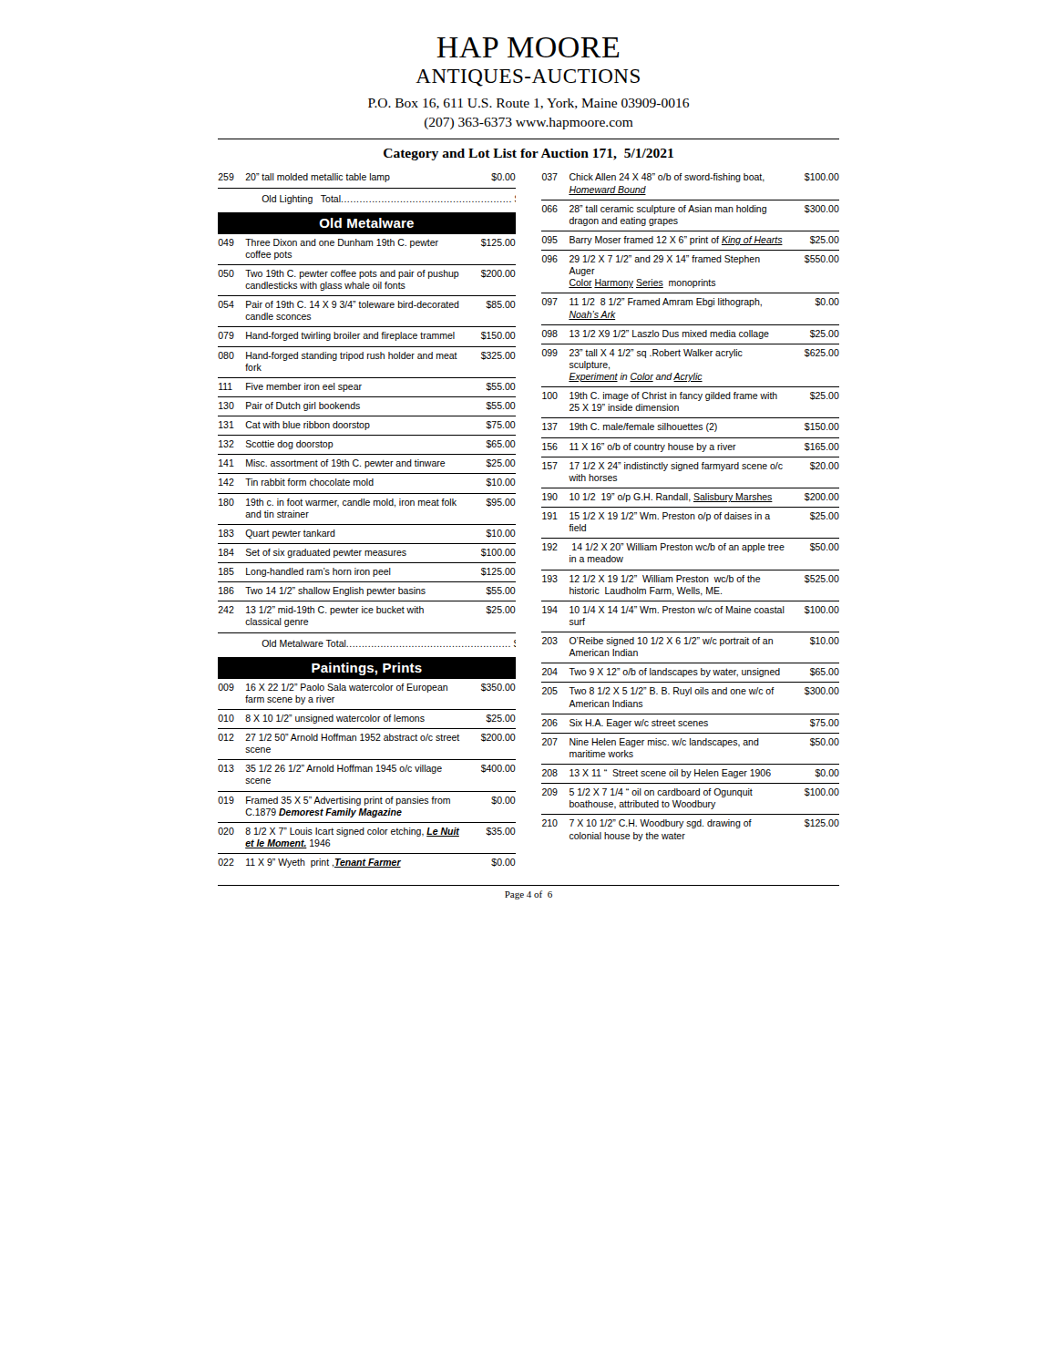HAP MOORE
ANTIQUES-AUCTIONS
P.O. Box 16, 611 U.S. Route 1, York, Maine 03909-0016 (207) 363-6373 www.hapmoore.com
Category and Lot List for Auction 171, 5/1/2021
| 259 | 20” tall molded metallic table lamp | $0.00 |
| | Old Lighting Total ....................................................... $1,250.00 |
Old Metalware
| 049 | Three Dixon and one Dunham 19th C. pewter coffee pots | $125.00 |
| 050 | Two 19th C. pewter coffee pots and pair of pushup candlesticks with glass whale oil fonts | $200.00 |
| 054 | Pair of 19th C. 14 X 9 3/4” toleware bird-decorated candle sconces | $85.00 |
| 079 | Hand-forged twirling broiler and fireplace trammel | $150.00 |
| 080 | Hand-forged standing tripod rush holder and meat fork | $325.00 |
| 111 | Five member iron eel spear | $55.00 |
| 130 | Pair of Dutch girl bookends | $55.00 |
| 131 | Cat with blue ribbon doorstop | $75.00 |
| 132 | Scottie dog doorstop | $65.00 |
| 141 | Misc. assortment of 19th C. pewter and tinware | $25.00 |
| 142 | Tin rabbit form chocolate mold | $10.00 |
| 180 | 19th c. in foot warmer, candle mold, iron meat folk and tin strainer | $95.00 |
| 183 | Quart pewter tankard | $10.00 |
| 184 | Set of six graduated pewter measures | $100.00 |
| 185 | Long-handled ram’s horn iron peel | $125.00 |
| 186 | Two 14 1/2” shallow English pewter basins | $55.00 |
| 242 | 13 1/2” mid-19th C. pewter ice bucket with classical genre | $25.00 |
| | Old Metalware Total ..................................................... $1,580.00 |
Paintings, Prints
| 009 | 16 X 22 1/2” Paolo Sala watercolor of European farm scene by a river | $350.00 |
| 010 | 8 X 10 1/2” unsigned watercolor of lemons | $25.00 |
| 012 | 27 1/2 50” Arnold Hoffman 1952 abstract o/c street scene | $200.00 |
| 013 | 35 1/2 26 1/2” Arnold Hoffman 1945 o/c village scene | $400.00 |
| 019 | Framed 35 X 5” Advertising print of pansies from C.1879 Demorest Family Magazine | $0.00 |
| 020 | 8 1/2 X 7” Louis Icart signed color etching, Le Nuit et le Moment. 1946 | $35.00 |
| 022 | 11 X 9” Wyeth print , Tenant Farmer | $0.00 |
| 037 | Chick Allen 24 X 48” o/b of sword-fishing boat, Homeward Bound | $100.00 |
| 066 | 28” tall ceramic sculpture of Asian man holding dragon and eating grapes | $300.00 |
| 095 | Barry Moser framed 12 X 6” print of King of Hearts | $25.00 |
| 096 | 29 1/2 X 7 1/2” and 29 X 14” framed Stephen Auger Color Harmony Series monoprints | $550.00 |
| 097 | 11 1/2 8 1/2” Framed Amram Ebgi lithograph, Noah’s Ark | $0.00 |
| 098 | 13 1/2 X9 1/2” Laszlo Dus mixed media collage | $25.00 |
| 099 | 23” tall X 4 1/2” sq .Robert Walker acrylic sculpture, Experiment in Color and Acrylic | $625.00 |
| 100 | 19th C. image of Christ in fancy gilded frame with 25 X 19” inside dimension | $25.00 |
| 137 | 19th C. male/female silhouettes (2) | $150.00 |
| 156 | 11 X 16” o/b of country house by a river | $165.00 |
| 157 | 17 1/2 X 24” indistinctly signed farmyard scene o/c with horses | $20.00 |
| 190 | 10 1/2 19” o/p G.H. Randall, Salisbury Marshes | $200.00 |
| 191 | 15 1/2 X 19 1/2” Wm. Preston o/p of daises in a field | $25.00 |
| 192 | 14 1/2 X 20” William Preston wc/b of an apple tree in a meadow | $50.00 |
| 193 | 12 1/2 X 19 1/2” William Preston wc/b of the historic Laudholm Farm, Wells, ME. | $525.00 |
| 194 | 10 1/4 X 14 1/4” Wm. Preston w/c of Maine coastal surf | $100.00 |
| 203 | O’Reibe signed 10 1/2 X 6 1/2” w/c portrait of an American Indian | $10.00 |
| 204 | Two 9 X 12” o/b of landscapes by water, unsigned | $65.00 |
| 205 | Two 8 1/2 X 5 1/2” B. B. Ruyl oils and one w/c of American Indians | $300.00 |
| 206 | Six H.A. Eager w/c street scenes | $75.00 |
| 207 | Nine Helen Eager misc. w/c landscapes, and maritime works | $50.00 |
| 208 | 13 X 11 “ Street scene oil by Helen Eager 1906 | $0.00 |
| 209 | 5 1/2 X 7 1/4 “ oil on cardboard of Ogunquit boathouse, attributed to Woodbury | $100.00 |
| 210 | 7 X 10 1/2” C.H. Woodbury sgd. drawing of colonial house by the water | $125.00 |
Page 4 of 6